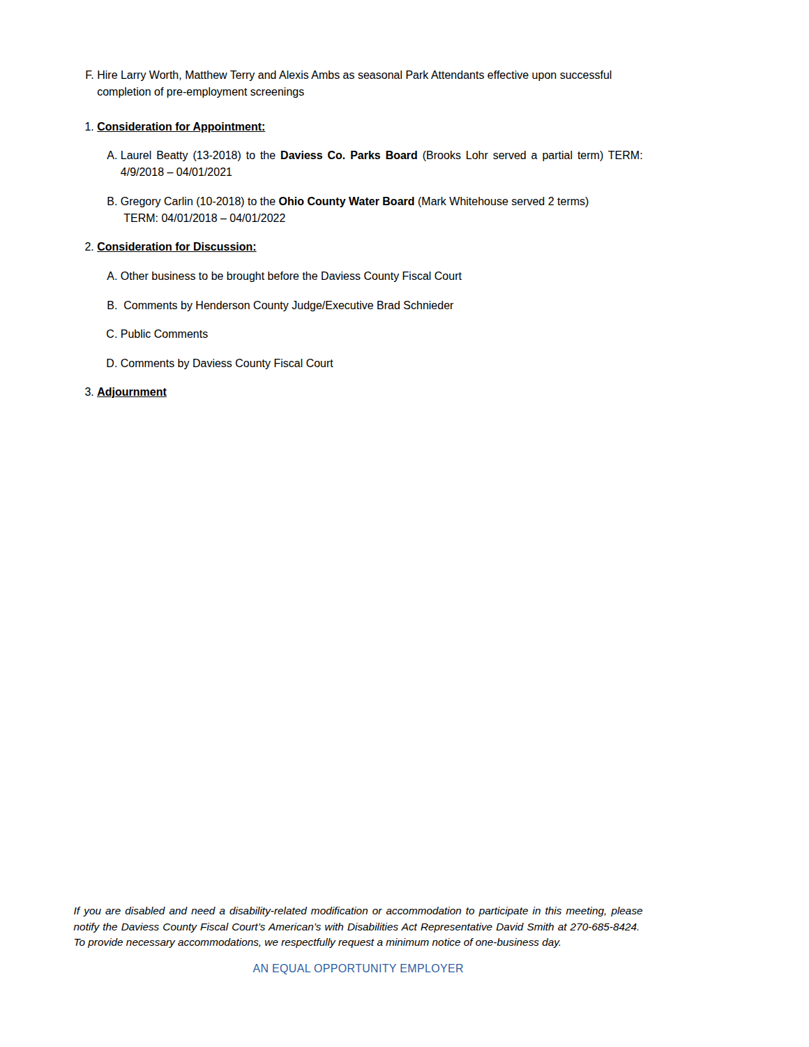Hire Larry Worth, Matthew Terry and Alexis Ambs as seasonal Park Attendants effective upon successful completion of pre-employment screenings
Consideration for Appointment:
Laurel Beatty (13-2018) to the Daviess Co. Parks Board (Brooks Lohr served a partial term) TERM: 4/9/2018 – 04/01/2021
Gregory Carlin (10-2018) to the Ohio County Water Board (Mark Whitehouse served 2 terms) TERM: 04/01/2018 – 04/01/2022
Consideration for Discussion:
Other business to be brought before the Daviess County Fiscal Court
Comments by Henderson County Judge/Executive Brad Schnieder
Public Comments
Comments by Daviess County Fiscal Court
Adjournment
If you are disabled and need a disability-related modification or accommodation to participate in this meeting, please notify the Daviess County Fiscal Court’s American’s with Disabilities Act Representative David Smith at 270-685-8424. To provide necessary accommodations, we respectfully request a minimum notice of one-business day.
AN EQUAL OPPORTUNITY EMPLOYER